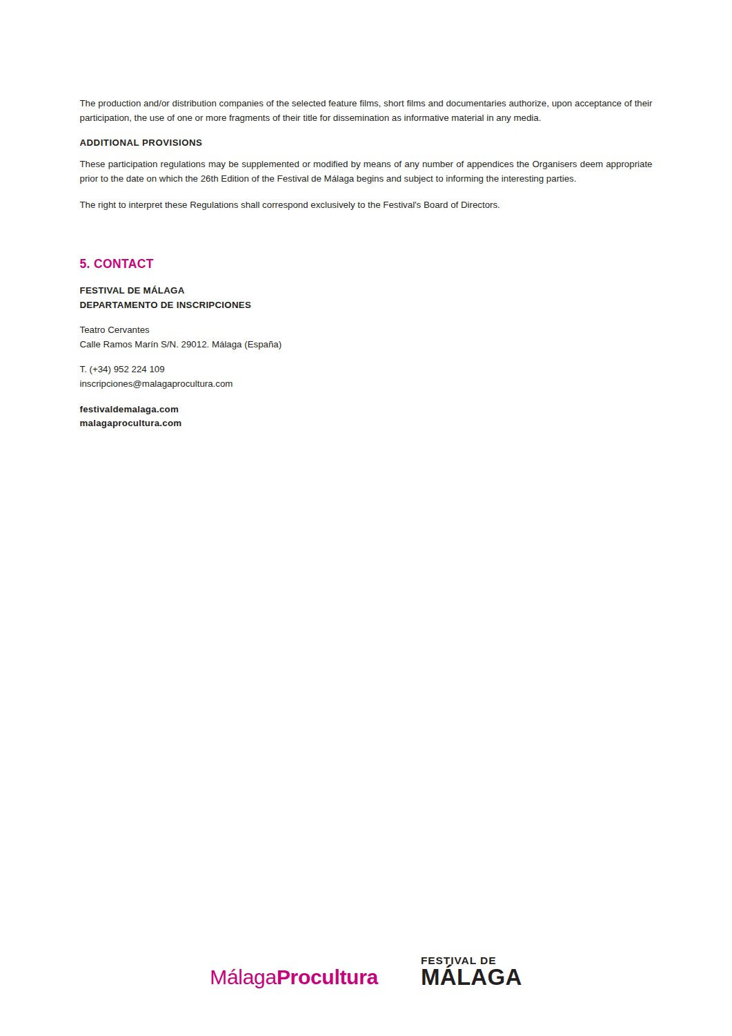The production and/or distribution companies of the selected feature films, short films and documentaries authorize, upon acceptance of their participation, the use of one or more fragments of their title for dissemination as informative material in any media.
Additional provisions
These participation regulations may be supplemented or modified by means of any number of appendices the Organisers deem appropriate prior to the date on which the 26th Edition of the Festival de Málaga begins and subject to informing the interesting parties.
The right to interpret these Regulations shall correspond exclusively to the Festival's Board of Directors.
5. CONTACT
FESTIVAL DE MÁLAGA
DEPARTAMENTO DE INSCRIPCIONES
Teatro Cervantes
Calle Ramos Marín S/N. 29012. Málaga (España)
T. (+34) 952 224 109
inscripciones@malagaprocultura.com
festivaldemalaga.com
malagaprocultura.com
Málaga Procultura
FESTIVAL DE MÁLAGA